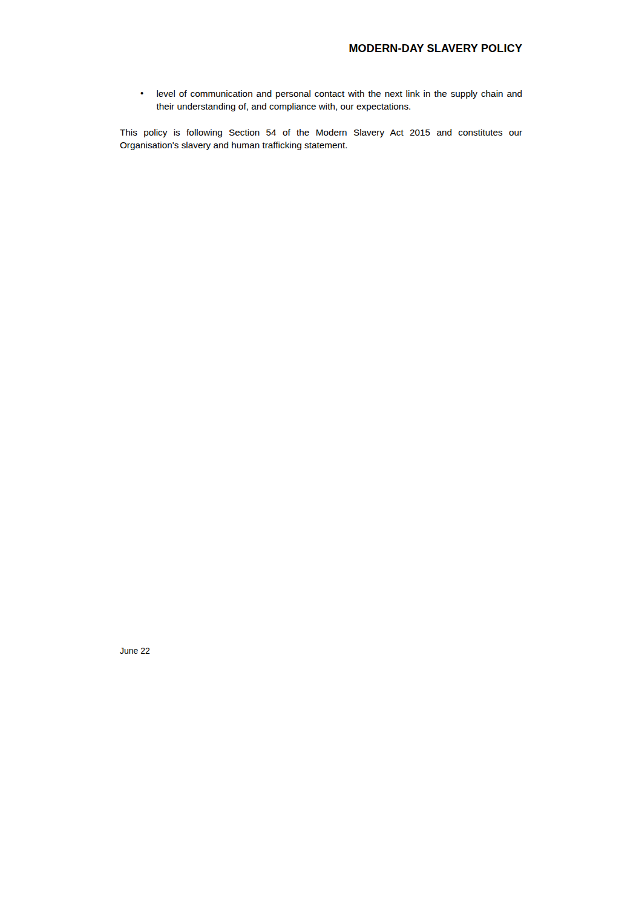MODERN-DAY SLAVERY POLICY
level of communication and personal contact with the next link in the supply chain and their understanding of, and compliance with, our expectations.
This policy is following Section 54 of the Modern Slavery Act 2015 and constitutes our Organisation's slavery and human trafficking statement.
June 22